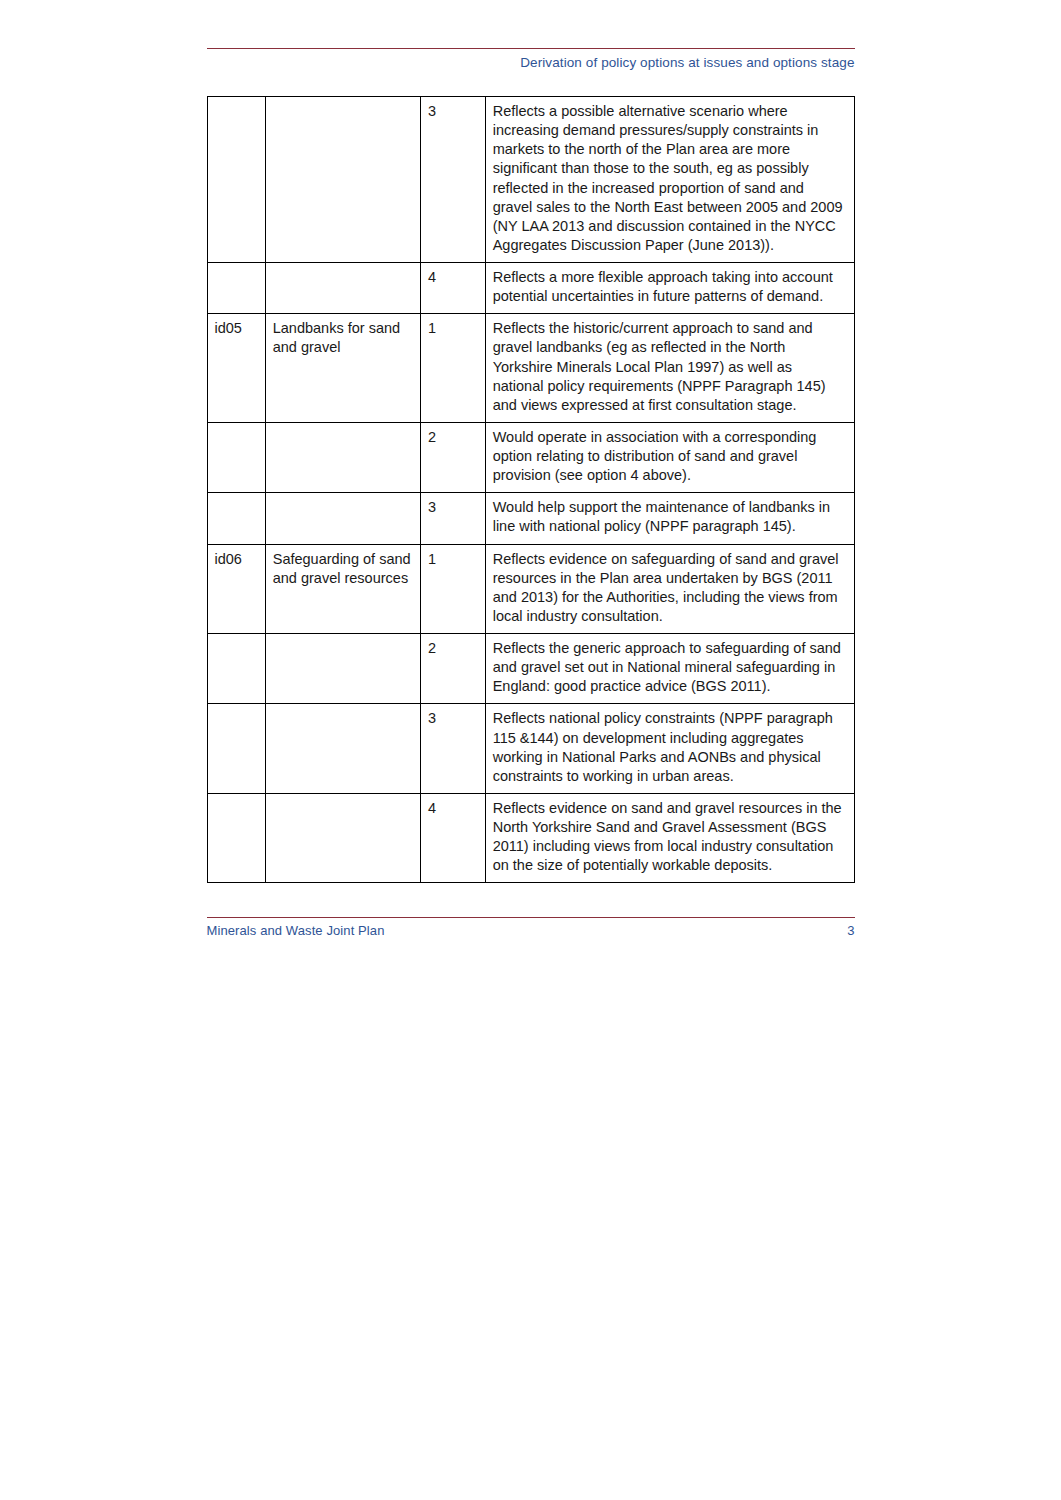Derivation of policy options at issues and options stage
| | | 3 | Reflects a possible alternative scenario where increasing demand pressures/supply constraints in markets to the north of the Plan area are more significant than those to the south, eg as possibly reflected in the increased proportion of sand and gravel sales to the North East between 2005 and 2009 (NY LAA 2013 and discussion contained in the NYCC Aggregates Discussion Paper (June 2013)). |
| | | 4 | Reflects a more flexible approach taking into account potential uncertainties in future patterns of demand. |
| id05 | Landbanks for sand and gravel | 1 | Reflects the historic/current approach to sand and gravel landbanks (eg as reflected in the North Yorkshire Minerals Local Plan 1997) as well as national policy requirements (NPPF Paragraph 145) and views expressed at first consultation stage. |
| | | 2 | Would operate in association with a corresponding option relating to distribution of sand and gravel provision (see option 4 above). |
| | | 3 | Would help support the maintenance of landbanks in line with national policy (NPPF paragraph 145). |
| id06 | Safeguarding of sand and gravel resources | 1 | Reflects evidence on safeguarding of sand and gravel resources in the Plan area undertaken by BGS (2011 and 2013) for the Authorities, including the views from local industry consultation. |
| | | 2 | Reflects the generic approach to safeguarding of sand and gravel set out in National mineral safeguarding in England: good practice advice (BGS 2011). |
| | | 3 | Reflects national policy constraints (NPPF paragraph 115 &144) on development including aggregates working in National Parks and AONBs and physical constraints to working in urban areas. |
| | | 4 | Reflects evidence on sand and gravel resources in the North Yorkshire Sand and Gravel Assessment (BGS 2011) including views from local industry consultation on the size of potentially workable deposits. |
Minerals and Waste Joint Plan 3